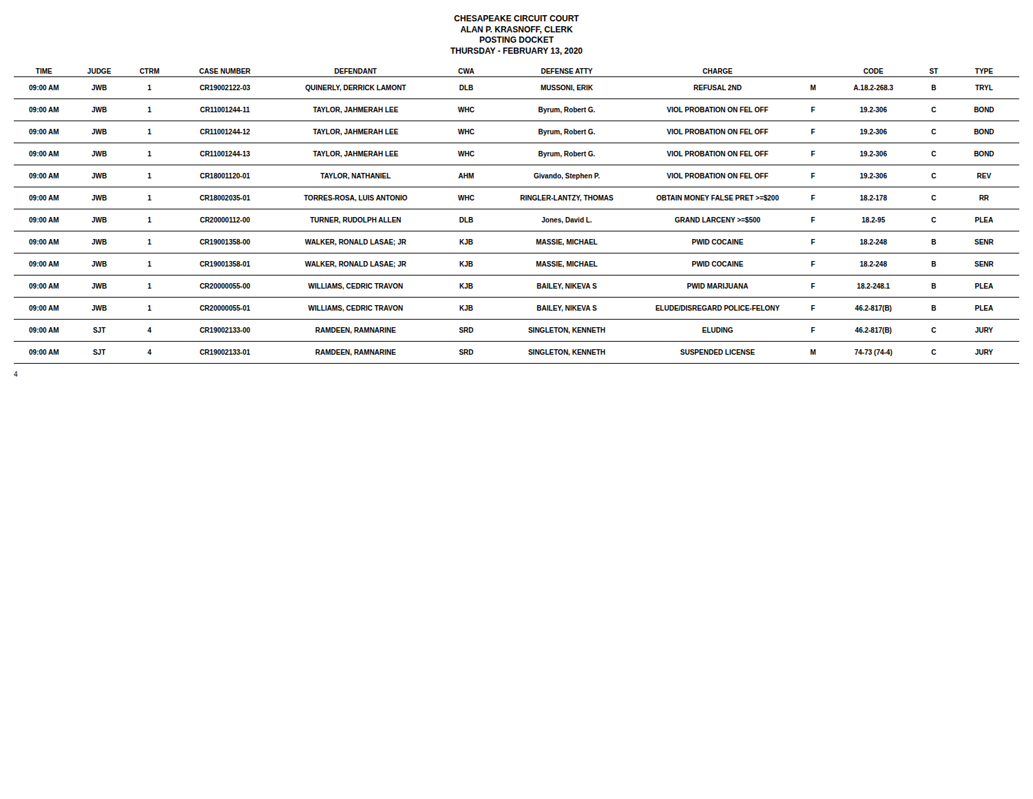CHESAPEAKE CIRCUIT COURT
ALAN P. KRASNOFF, CLERK
POSTING DOCKET
THURSDAY - FEBRUARY 13, 2020
| TIME | JUDGE | CTRM | CASE NUMBER | DEFENDANT | CWA | DEFENSE ATTY | CHARGE | | CODE | ST | TYPE |
| --- | --- | --- | --- | --- | --- | --- | --- | --- | --- | --- | --- |
| 09:00 AM | JWB | 1 | CR19002122-03 | QUINERLY, DERRICK LAMONT | DLB | MUSSONI, ERIK | REFUSAL 2ND | M | A.18.2-268.3 | B | TRYL |
| 09:00 AM | JWB | 1 | CR11001244-11 | TAYLOR, JAHMERAH LEE | WHC | Byrum, Robert G. | VIOL PROBATION ON FEL OFF | F | 19.2-306 | C | BOND |
| 09:00 AM | JWB | 1 | CR11001244-12 | TAYLOR, JAHMERAH LEE | WHC | Byrum, Robert G. | VIOL PROBATION ON FEL OFF | F | 19.2-306 | C | BOND |
| 09:00 AM | JWB | 1 | CR11001244-13 | TAYLOR, JAHMERAH LEE | WHC | Byrum, Robert G. | VIOL PROBATION ON FEL OFF | F | 19.2-306 | C | BOND |
| 09:00 AM | JWB | 1 | CR18001120-01 | TAYLOR, NATHANIEL | AHM | Givando, Stephen P. | VIOL PROBATION ON FEL OFF | F | 19.2-306 | C | REV |
| 09:00 AM | JWB | 1 | CR18002035-01 | TORRES-ROSA, LUIS ANTONIO | WHC | RINGLER-LANTZY, THOMAS | OBTAIN MONEY FALSE PRET >=$200 | F | 18.2-178 | C | RR |
| 09:00 AM | JWB | 1 | CR20000112-00 | TURNER, RUDOLPH ALLEN | DLB | Jones, David L. | GRAND LARCENY >=$500 | F | 18.2-95 | C | PLEA |
| 09:00 AM | JWB | 1 | CR19001358-00 | WALKER, RONALD LASAE; JR | KJB | MASSIE, MICHAEL | PWID COCAINE | F | 18.2-248 | B | SENR |
| 09:00 AM | JWB | 1 | CR19001358-01 | WALKER, RONALD LASAE; JR | KJB | MASSIE, MICHAEL | PWID COCAINE | F | 18.2-248 | B | SENR |
| 09:00 AM | JWB | 1 | CR20000055-00 | WILLIAMS, CEDRIC TRAVON | KJB | BAILEY, NIKEVA S | PWID MARIJUANA | F | 18.2-248.1 | B | PLEA |
| 09:00 AM | JWB | 1 | CR20000055-01 | WILLIAMS, CEDRIC TRAVON | KJB | BAILEY, NIKEVA S | ELUDE/DISREGARD POLICE-FELONY | F | 46.2-817(B) | B | PLEA |
| 09:00 AM | SJT | 4 | CR19002133-00 | RAMDEEN, RAMNARINE | SRD | SINGLETON, KENNETH | ELUDING | F | 46.2-817(B) | C | JURY |
| 09:00 AM | SJT | 4 | CR19002133-01 | RAMDEEN, RAMNARINE | SRD | SINGLETON, KENNETH | SUSPENDED LICENSE | M | 74-73 (74-4) | C | JURY |
4